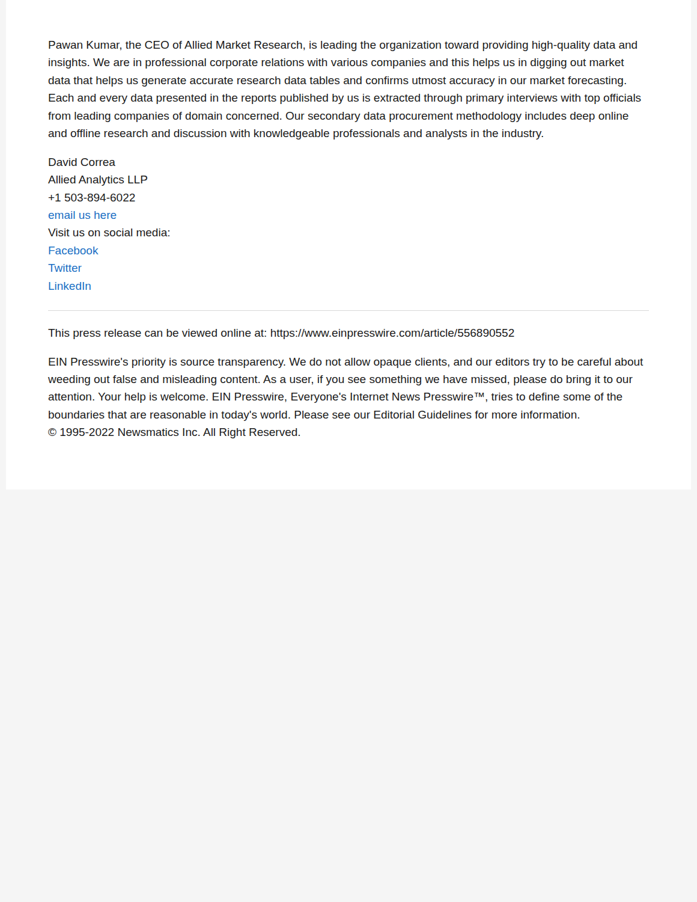Pawan Kumar, the CEO of Allied Market Research, is leading the organization toward providing high-quality data and insights. We are in professional corporate relations with various companies and this helps us in digging out market data that helps us generate accurate research data tables and confirms utmost accuracy in our market forecasting. Each and every data presented in the reports published by us is extracted through primary interviews with top officials from leading companies of domain concerned. Our secondary data procurement methodology includes deep online and offline research and discussion with knowledgeable professionals and analysts in the industry.
David Correa
Allied Analytics LLP
+1 503-894-6022
email us here
Visit us on social media:
Facebook
Twitter
LinkedIn
This press release can be viewed online at: https://www.einpresswire.com/article/556890552
EIN Presswire's priority is source transparency. We do not allow opaque clients, and our editors try to be careful about weeding out false and misleading content. As a user, if you see something we have missed, please do bring it to our attention. Your help is welcome. EIN Presswire, Everyone's Internet News Presswire™, tries to define some of the boundaries that are reasonable in today's world. Please see our Editorial Guidelines for more information.
© 1995-2022 Newsmatics Inc. All Right Reserved.